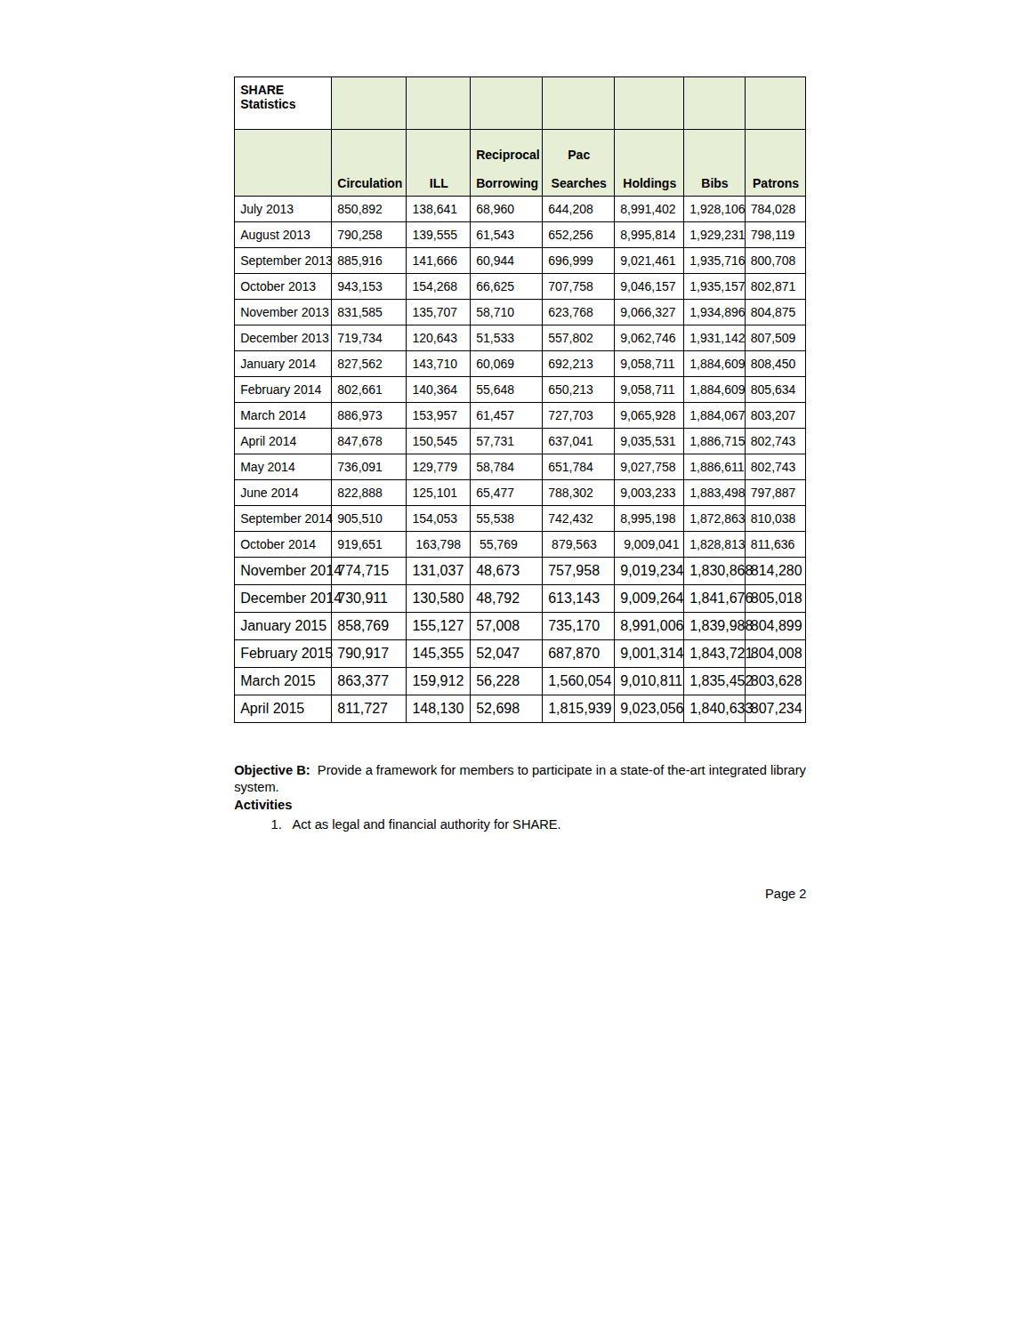| SHARE Statistics | | | | | | | |
| --- | --- | --- | --- | --- | --- | --- | --- |
| | Circulation | ILL | Reciprocal Borrowing | Pac Searches | Holdings | Bibs | Patrons |
| July 2013 | 850,892 | 138,641 | 68,960 | 644,208 | 8,991,402 | 1,928,106 | 784,028 |
| August 2013 | 790,258 | 139,555 | 61,543 | 652,256 | 8,995,814 | 1,929,231 | 798,119 |
| September 2013 | 885,916 | 141,666 | 60,944 | 696,999 | 9,021,461 | 1,935,716 | 800,708 |
| October 2013 | 943,153 | 154,268 | 66,625 | 707,758 | 9,046,157 | 1,935,157 | 802,871 |
| November 2013 | 831,585 | 135,707 | 58,710 | 623,768 | 9,066,327 | 1,934,896 | 804,875 |
| December 2013 | 719,734 | 120,643 | 51,533 | 557,802 | 9,062,746 | 1,931,142 | 807,509 |
| January 2014 | 827,562 | 143,710 | 60,069 | 692,213 | 9,058,711 | 1,884,609 | 808,450 |
| February 2014 | 802,661 | 140,364 | 55,648 | 650,213 | 9,058,711 | 1,884,609 | 805,634 |
| March 2014 | 886,973 | 153,957 | 61,457 | 727,703 | 9,065,928 | 1,884,067 | 803,207 |
| April 2014 | 847,678 | 150,545 | 57,731 | 637,041 | 9,035,531 | 1,886,715 | 802,743 |
| May 2014 | 736,091 | 129,779 | 58,784 | 651,784 | 9,027,758 | 1,886,611 | 802,743 |
| June 2014 | 822,888 | 125,101 | 65,477 | 788,302 | 9,003,233 | 1,883,498 | 797,887 |
| September 2014 | 905,510 | 154,053 | 55,538 | 742,432 | 8,995,198 | 1,872,863 | 810,038 |
| October 2014 | 919,651 | 163,798 | 55,769 | 879,563 | 9,009,041 | 1,828,813 | 811,636 |
| November 2014 | 774,715 | 131,037 | 48,673 | 757,958 | 9,019,234 | 1,830,868 | 814,280 |
| December 2014 | 730,911 | 130,580 | 48,792 | 613,143 | 9,009,264 | 1,841,676 | 805,018 |
| January 2015 | 858,769 | 155,127 | 57,008 | 735,170 | 8,991,006 | 1,839,988 | 804,899 |
| February 2015 | 790,917 | 145,355 | 52,047 | 687,870 | 9,001,314 | 1,843,721 | 804,008 |
| March 2015 | 863,377 | 159,912 | 56,228 | 1,560,054 | 9,010,811 | 1,835,452 | 803,628 |
| April 2015 | 811,727 | 148,130 | 52,698 | 1,815,939 | 9,023,056 | 1,840,633 | 807,234 |
Objective B: Provide a framework for members to participate in a state-of the-art integrated library system.
Activities
Act as legal and financial authority for SHARE.
Page 2